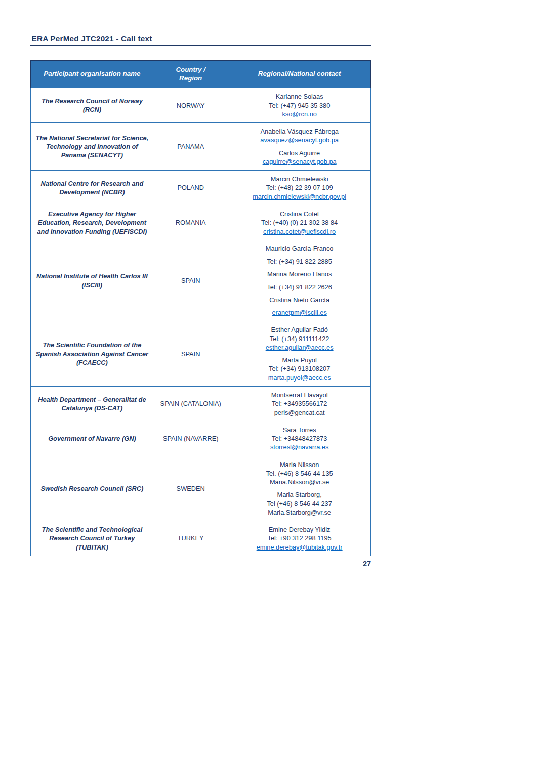ERA PerMed JTC2021 - Call text
| Participant organisation name | Country / Region | Regional/National contact |
| --- | --- | --- |
| The Research Council of Norway (RCN) | NORWAY | Karianne Solaas Tel: (+47) 945 35 380 kso@rcn.no |
| The National Secretariat for Science, Technology and Innovation of Panama (SENACYT) | PANAMA | Anabella Vásquez Fábrega avasquez@senacyt.gob.pa Carlos Aguirre caguirre@senacyt.gob.pa |
| National Centre for Research and Development (NCBR) | POLAND | Marcin Chmielewski Tel: (+48) 22 39 07 109 marcin.chmielewski@ncbr.gov.pl |
| Executive Agency for Higher Education, Research, Development and Innovation Funding (UEFISCDI) | ROMANIA | Cristina Cotet Tel: (+40) (0) 21 302 38 84 cristina.cotet@uefiscdi.ro |
| National Institute of Health Carlos III (ISCIII) | SPAIN | Mauricio Garcia-Franco Tel: (+34) 91 822 2885 Marina Moreno Llanos Tel: (+34) 91 822 2626 Cristina Nieto García eranetpm@isciii.es |
| The Scientific Foundation of the Spanish Association Against Cancer (FCAECC) | SPAIN | Esther Aguilar Fadó Tel: (+34) 911111422 esther.aguilar@aecc.es Marta Puyol Tel: (+34) 913108207 marta.puyol@aecc.es |
| Health Department – Generalitat de Catalunya (DS-CAT) | SPAIN (CATALONIA) | Montserrat Llavayol Tel: +34935566172 peris@gencat.cat |
| Government of Navarre (GN) | SPAIN (NAVARRE) | Sara Torres Tel: +34848427873 storresl@navarra.es |
| Swedish Research Council (SRC) | SWEDEN | Maria Nilsson Tel. (+46) 8 546 44 135 Maria.Nilsson@vr.se Maria Starborg, Tel (+46) 8 546 44 237 Maria.Starborg@vr.se |
| The Scientific and Technological Research Council of Turkey (TUBITAK) | TURKEY | Emine Derebay Yildiz Tel: +90 312 298 1195 emine.derebay@tubitak.gov.tr |
27